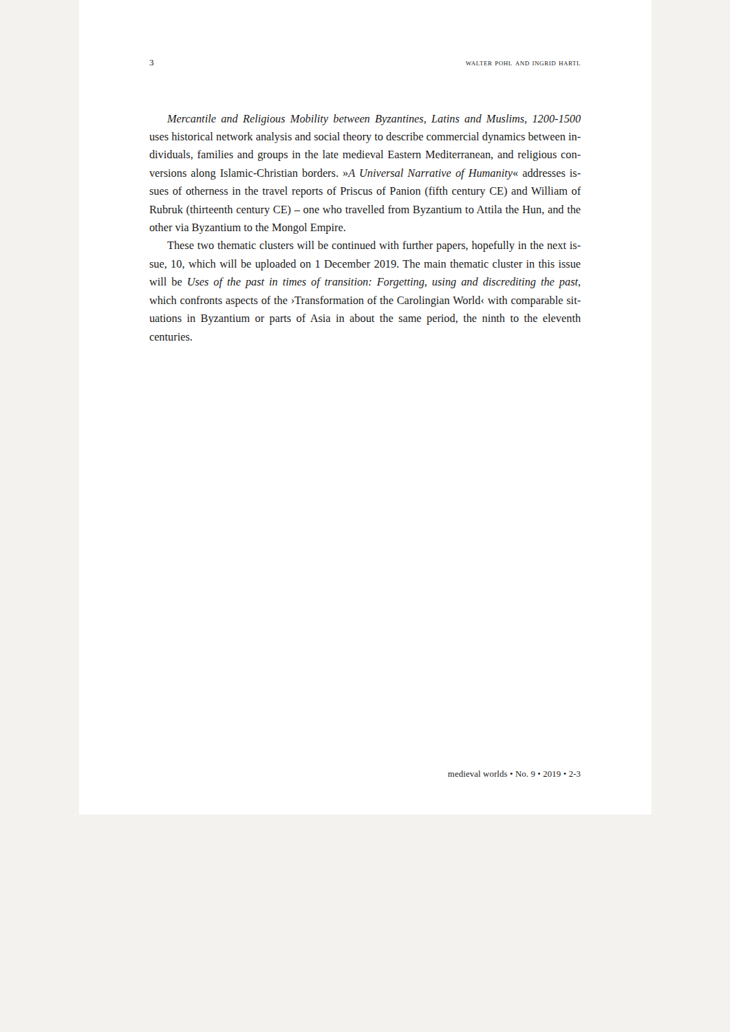3 Walter Pohl and Ingrid Hartl
Mercantile and Religious Mobility between Byzantines, Latins and Muslims, 1200-1500 uses historical network analysis and social theory to describe commercial dynamics between individuals, families and groups in the late medieval Eastern Mediterranean, and religious conversions along Islamic-Christian borders. »A Universal Narrative of Humanity« addresses issues of otherness in the travel reports of Priscus of Panion (fifth century CE) and William of Rubruk (thirteenth century CE) – one who travelled from Byzantium to Attila the Hun, and the other via Byzantium to the Mongol Empire.
These two thematic clusters will be continued with further papers, hopefully in the next issue, 10, which will be uploaded on 1 December 2019. The main thematic cluster in this issue will be Uses of the past in times of transition: Forgetting, using and discrediting the past, which confronts aspects of the ›Transformation of the Carolingian World‹ with comparable situations in Byzantium or parts of Asia in about the same period, the ninth to the eleventh centuries.
medieval worlds • No. 9 • 2019 • 2-3